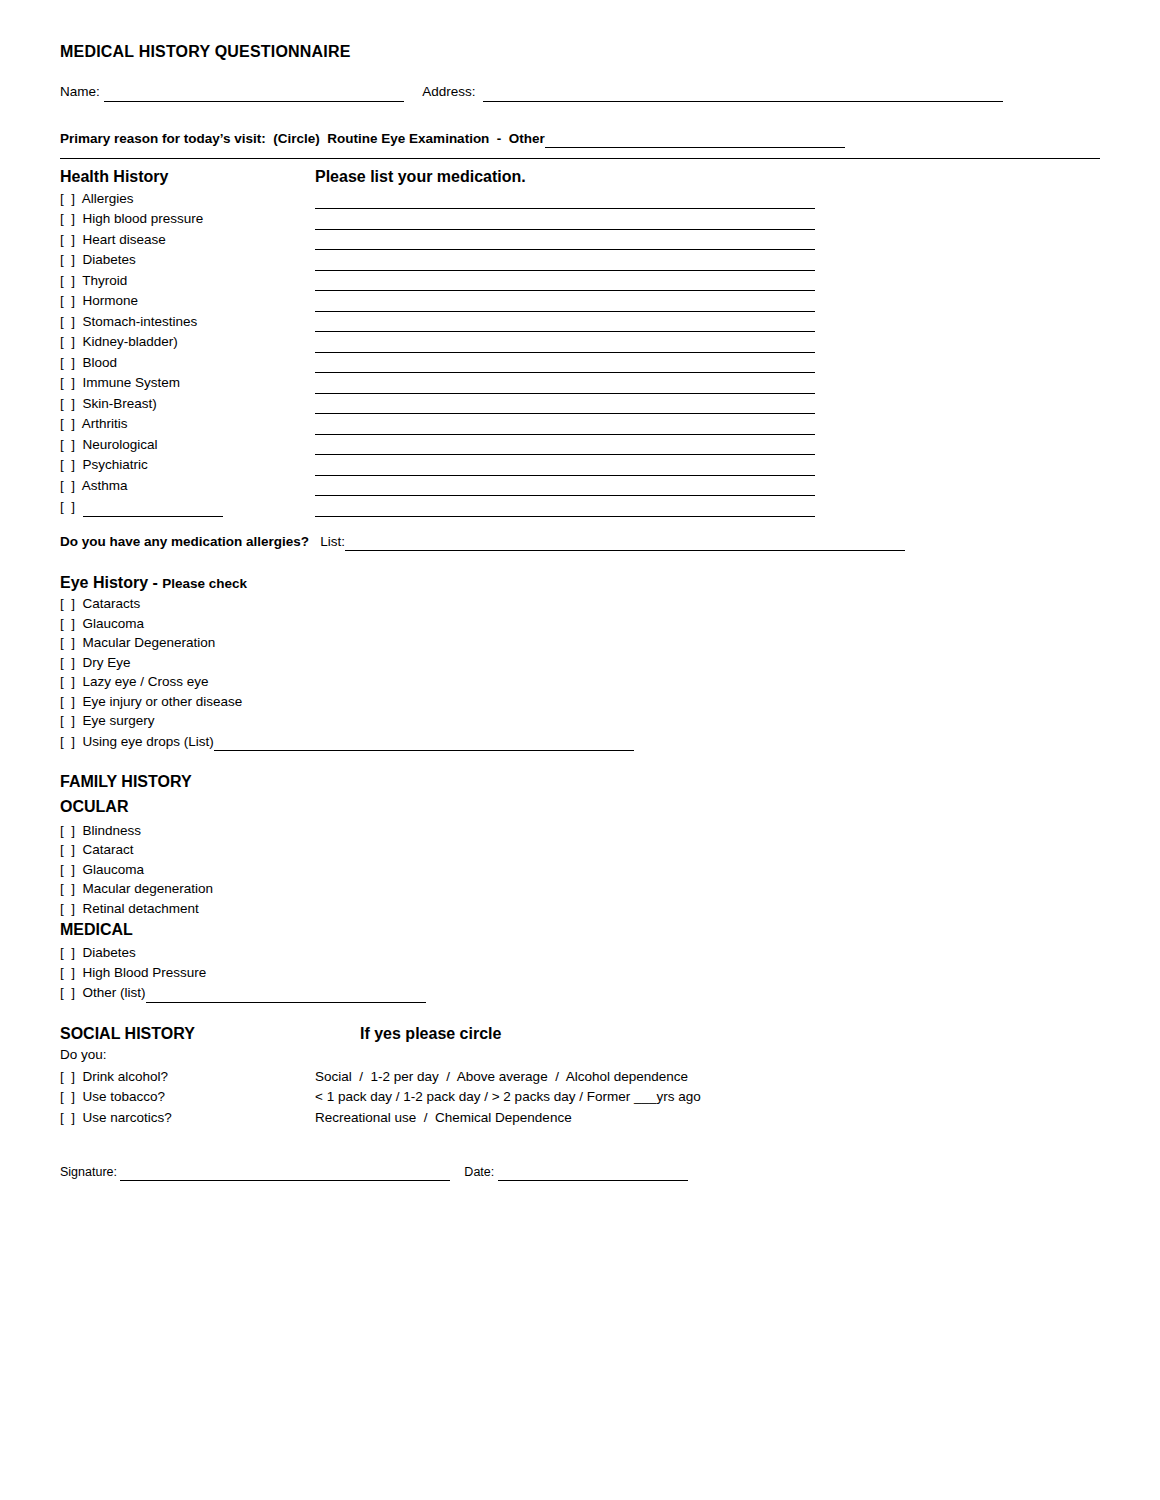MEDICAL HISTORY QUESTIONNAIRE
Name: Address:
Primary reason for today’s visit: (Circle) Routine Eye Examination - Other
| Health History | Please list your medication. |
| [ ] Allergies | |
| [ ] High blood pressure | |
| [ ] Heart disease | |
| [ ] Diabetes | |
| [ ] Thyroid | |
| [ ] Hormone | |
| [ ] Stomach-intestines | |
| [ ] Kidney-bladder) | |
| [ ] Blood | |
| [ ] Immune System | |
| [ ] Skin-Breast) | |
| [ ] Arthritis | |
| [ ] Neurological | |
| [ ] Psychiatric | |
| [ ] Asthma | |
| [ ] | |
Do you have any medication allergies? List:
Eye History - Please check
[ ] Cataracts
[ ] Glaucoma
[ ] Macular Degeneration
[ ] Dry Eye
[ ] Lazy eye / Cross eye
[ ] Eye injury or other disease
[ ] Eye surgery
[ ] Using eye drops (List)
FAMILY HISTORY
OCULAR
[ ] Blindness
[ ] Cataract
[ ] Glaucoma
[ ] Macular degeneration
[ ] Retinal detachment
MEDICAL
[ ] Diabetes
[ ] High Blood Pressure
[ ] Other (list)
SOCIAL HISTORY
If yes please circle
Do you:
| [ ] Drink alcohol? | Social / 1-2 per day / Above average / Alcohol dependence |
| [ ] Use tobacco? | < 1 pack day / 1-2 pack day / > 2 packs day / Former ___yrs ago |
| [ ] Use narcotics? | Recreational use / Chemical Dependence |
Signature: Date: